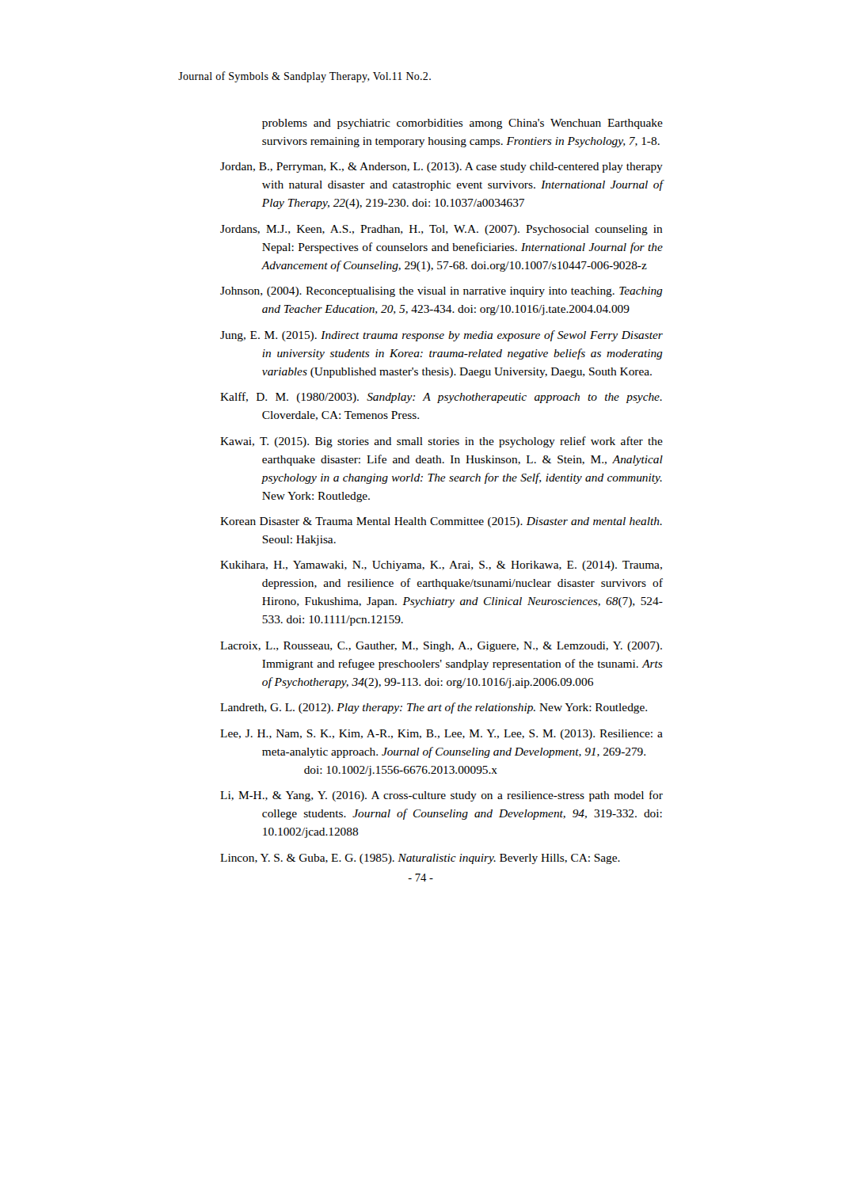Journal of Symbols & Sandplay Therapy, Vol.11 No.2.
problems and psychiatric comorbidities among China's Wenchuan Earthquake survivors remaining in temporary housing camps. Frontiers in Psychology, 7, 1-8.
Jordan, B., Perryman, K., & Anderson, L. (2013). A case study child-centered play therapy with natural disaster and catastrophic event survivors. International Journal of Play Therapy, 22(4), 219-230. doi: 10.1037/a0034637
Jordans, M.J., Keen, A.S., Pradhan, H., Tol, W.A. (2007). Psychosocial counseling in Nepal: Perspectives of counselors and beneficiaries. International Journal for the Advancement of Counseling, 29(1), 57-68. doi.org/10.1007/s10447-006-9028-z
Johnson, (2004). Reconceptualising the visual in narrative inquiry into teaching. Teaching and Teacher Education, 20, 5, 423-434. doi: org/10.1016/j.tate.2004.04.009
Jung, E. M. (2015). Indirect trauma response by media exposure of Sewol Ferry Disaster in university students in Korea: trauma-related negative beliefs as moderating variables (Unpublished master's thesis). Daegu University, Daegu, South Korea.
Kalff, D. M. (1980/2003). Sandplay: A psychotherapeutic approach to the psyche. Cloverdale, CA: Temenos Press.
Kawai, T. (2015). Big stories and small stories in the psychology relief work after the earthquake disaster: Life and death. In Huskinson, L. & Stein, M., Analytical psychology in a changing world: The search for the Self, identity and community. New York: Routledge.
Korean Disaster & Trauma Mental Health Committee (2015). Disaster and mental health. Seoul: Hakjisa.
Kukihara, H., Yamawaki, N., Uchiyama, K., Arai, S., & Horikawa, E. (2014). Trauma, depression, and resilience of earthquake/tsunami/nuclear disaster survivors of Hirono, Fukushima, Japan. Psychiatry and Clinical Neurosciences, 68(7), 524-533. doi: 10.1111/pcn.12159.
Lacroix, L., Rousseau, C., Gauther, M., Singh, A., Giguere, N., & Lemzoudi, Y. (2007). Immigrant and refugee preschoolers' sandplay representation of the tsunami. Arts of Psychotherapy, 34(2), 99-113. doi: org/10.1016/j.aip.2006.09.006
Landreth, G. L. (2012). Play therapy: The art of the relationship. New York: Routledge.
Lee, J. H., Nam, S. K., Kim, A-R., Kim, B., Lee, M. Y., Lee, S. M. (2013). Resilience: a meta-analytic approach. Journal of Counseling and Development, 91, 269-279.doi: 10.1002/j.1556-6676.2013.00095.x
Li, M-H., & Yang, Y. (2016). A cross-culture study on a resilience-stress path model for college students. Journal of Counseling and Development, 94, 319-332. doi: 10.1002/jcad.12088
Lincon, Y. S. & Guba, E. G. (1985). Naturalistic inquiry. Beverly Hills, CA: Sage.
- 74 -